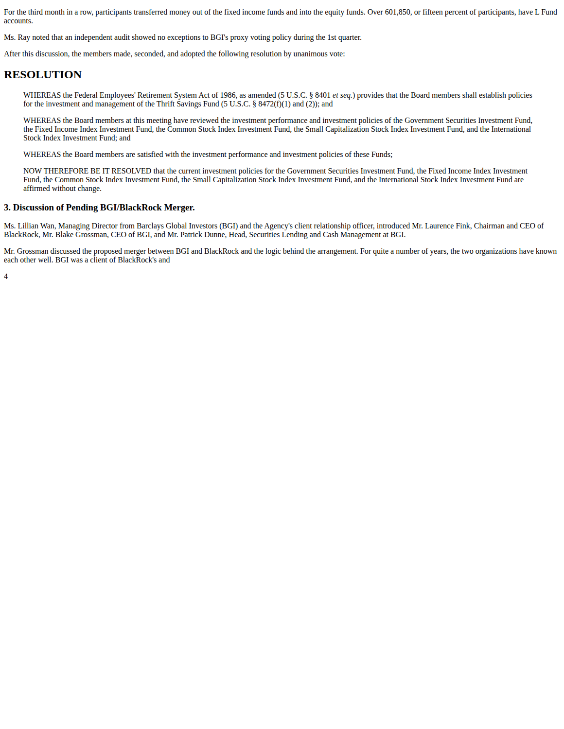For the third month in a row, participants transferred money out of the fixed income funds and into the equity funds. Over 601,850, or fifteen percent of participants, have L Fund accounts.
Ms. Ray noted that an independent audit showed no exceptions to BGI's proxy voting policy during the 1st quarter.
After this discussion, the members made, seconded, and adopted the following resolution by unanimous vote:
RESOLUTION
WHEREAS the Federal Employees' Retirement System Act of 1986, as amended (5 U.S.C. § 8401 et seq.) provides that the Board members shall establish policies for the investment and management of the Thrift Savings Fund (5 U.S.C. § 8472(f)(1) and (2)); and
WHEREAS the Board members at this meeting have reviewed the investment performance and investment policies of the Government Securities Investment Fund, the Fixed Income Index Investment Fund, the Common Stock Index Investment Fund, the Small Capitalization Stock Index Investment Fund, and the International Stock Index Investment Fund; and
WHEREAS the Board members are satisfied with the investment performance and investment policies of these Funds;
NOW THEREFORE BE IT RESOLVED that the current investment policies for the Government Securities Investment Fund, the Fixed Income Index Investment Fund, the Common Stock Index Investment Fund, the Small Capitalization Stock Index Investment Fund, and the International Stock Index Investment Fund are affirmed without change.
3. Discussion of Pending BGI/BlackRock Merger.
Ms. Lillian Wan, Managing Director from Barclays Global Investors (BGI) and the Agency's client relationship officer, introduced Mr. Laurence Fink, Chairman and CEO of BlackRock, Mr. Blake Grossman, CEO of BGI, and Mr. Patrick Dunne, Head, Securities Lending and Cash Management at BGI.
Mr. Grossman discussed the proposed merger between BGI and BlackRock and the logic behind the arrangement. For quite a number of years, the two organizations have known each other well. BGI was a client of BlackRock's and
4